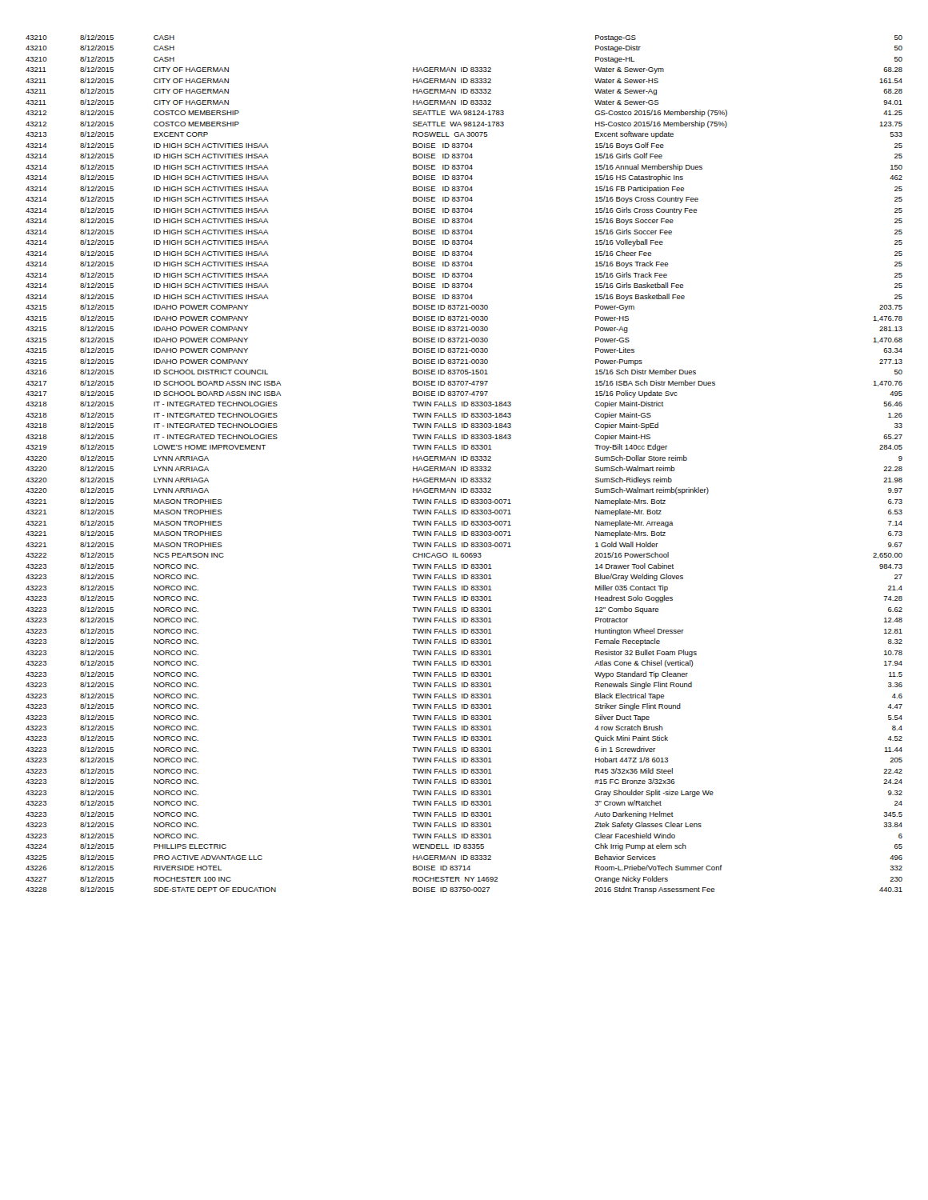| 43210 | 8/12/2015 | CASH | | Postage-GS | 50 |
| 43210 | 8/12/2015 | CASH | | Postage-Distr | 50 |
| 43210 | 8/12/2015 | CASH | | Postage-HL | 50 |
| 43211 | 8/12/2015 | CITY OF HAGERMAN | HAGERMAN ID 83332 | Water & Sewer-Gym | 68.28 |
| 43211 | 8/12/2015 | CITY OF HAGERMAN | HAGERMAN ID 83332 | Water & Sewer-HS | 161.54 |
| 43211 | 8/12/2015 | CITY OF HAGERMAN | HAGERMAN ID 83332 | Water & Sewer-Ag | 68.28 |
| 43211 | 8/12/2015 | CITY OF HAGERMAN | HAGERMAN ID 83332 | Water & Sewer-GS | 94.01 |
| 43212 | 8/12/2015 | COSTCO MEMBERSHIP | SEATTLE WA 98124-1783 | GS-Costco 2015/16 Membership (75%) | 41.25 |
| 43212 | 8/12/2015 | COSTCO MEMBERSHIP | SEATTLE WA 98124-1783 | HS-Costco 2015/16 Membership (75%) | 123.75 |
| 43213 | 8/12/2015 | EXCENT CORP | ROSWELL GA 30075 | Excent software update | 533 |
| 43214 | 8/12/2015 | ID HIGH SCH ACTIVITIES IHSAA | BOISE ID 83704 | 15/16 Boys Golf Fee | 25 |
| 43214 | 8/12/2015 | ID HIGH SCH ACTIVITIES IHSAA | BOISE ID 83704 | 15/16 Girls Golf Fee | 25 |
| 43214 | 8/12/2015 | ID HIGH SCH ACTIVITIES IHSAA | BOISE ID 83704 | 15/16 Annual Membership Dues | 150 |
| 43214 | 8/12/2015 | ID HIGH SCH ACTIVITIES IHSAA | BOISE ID 83704 | 15/16 HS Catastrophic Ins | 462 |
| 43214 | 8/12/2015 | ID HIGH SCH ACTIVITIES IHSAA | BOISE ID 83704 | 15/16 FB Participation Fee | 25 |
| 43214 | 8/12/2015 | ID HIGH SCH ACTIVITIES IHSAA | BOISE ID 83704 | 15/16 Boys Cross Country Fee | 25 |
| 43214 | 8/12/2015 | ID HIGH SCH ACTIVITIES IHSAA | BOISE ID 83704 | 15/16 Girls Cross Country Fee | 25 |
| 43214 | 8/12/2015 | ID HIGH SCH ACTIVITIES IHSAA | BOISE ID 83704 | 15/16 Boys Soccer Fee | 25 |
| 43214 | 8/12/2015 | ID HIGH SCH ACTIVITIES IHSAA | BOISE ID 83704 | 15/16 Girls Soccer Fee | 25 |
| 43214 | 8/12/2015 | ID HIGH SCH ACTIVITIES IHSAA | BOISE ID 83704 | 15/16 Volleyball Fee | 25 |
| 43214 | 8/12/2015 | ID HIGH SCH ACTIVITIES IHSAA | BOISE ID 83704 | 15/16 Cheer Fee | 25 |
| 43214 | 8/12/2015 | ID HIGH SCH ACTIVITIES IHSAA | BOISE ID 83704 | 15/16 Boys Track Fee | 25 |
| 43214 | 8/12/2015 | ID HIGH SCH ACTIVITIES IHSAA | BOISE ID 83704 | 15/16 Girls Track Fee | 25 |
| 43214 | 8/12/2015 | ID HIGH SCH ACTIVITIES IHSAA | BOISE ID 83704 | 15/16 Girls Basketball Fee | 25 |
| 43214 | 8/12/2015 | ID HIGH SCH ACTIVITIES IHSAA | BOISE ID 83704 | 15/16 Boys Basketball Fee | 25 |
| 43215 | 8/12/2015 | IDAHO POWER COMPANY | BOISE ID 83721-0030 | Power-Gym | 203.75 |
| 43215 | 8/12/2015 | IDAHO POWER COMPANY | BOISE ID 83721-0030 | Power-HS | 1,476.78 |
| 43215 | 8/12/2015 | IDAHO POWER COMPANY | BOISE ID 83721-0030 | Power-Ag | 281.13 |
| 43215 | 8/12/2015 | IDAHO POWER COMPANY | BOISE ID 83721-0030 | Power-GS | 1,470.68 |
| 43215 | 8/12/2015 | IDAHO POWER COMPANY | BOISE ID 83721-0030 | Power-Lites | 63.34 |
| 43215 | 8/12/2015 | IDAHO POWER COMPANY | BOISE ID 83721-0030 | Power-Pumps | 277.13 |
| 43216 | 8/12/2015 | ID SCHOOL DISTRICT COUNCIL | BOISE ID 83705-1501 | 15/16 Sch Distr Member Dues | 50 |
| 43217 | 8/12/2015 | ID SCHOOL BOARD ASSN INC ISBA | BOISE ID 83707-4797 | 15/16 ISBA Sch Distr Member Dues | 1,470.76 |
| 43217 | 8/12/2015 | ID SCHOOL BOARD ASSN INC ISBA | BOISE ID 83707-4797 | 15/16 Policy Update Svc | 495 |
| 43218 | 8/12/2015 | IT - INTEGRATED TECHNOLOGIES | TWIN FALLS ID 83303-1843 | Copier Maint-District | 56.46 |
| 43218 | 8/12/2015 | IT - INTEGRATED TECHNOLOGIES | TWIN FALLS ID 83303-1843 | Copier Maint-GS | 1.26 |
| 43218 | 8/12/2015 | IT - INTEGRATED TECHNOLOGIES | TWIN FALLS ID 83303-1843 | Copier Maint-SpEd | 33 |
| 43218 | 8/12/2015 | IT - INTEGRATED TECHNOLOGIES | TWIN FALLS ID 83303-1843 | Copier Maint-HS | 65.27 |
| 43219 | 8/12/2015 | LOWE'S HOME IMPROVEMENT | TWIN FALLS ID 83301 | Troy-Bilt 140cc Edger | 284.05 |
| 43220 | 8/12/2015 | LYNN ARRIAGA | HAGERMAN ID 83332 | SumSch-Dollar Store reimb | 9 |
| 43220 | 8/12/2015 | LYNN ARRIAGA | HAGERMAN ID 83332 | SumSch-Walmart reimb | 22.28 |
| 43220 | 8/12/2015 | LYNN ARRIAGA | HAGERMAN ID 83332 | SumSch-Ridleys reimb | 21.98 |
| 43220 | 8/12/2015 | LYNN ARRIAGA | HAGERMAN ID 83332 | SumSch-Walmart reimb(sprinkler) | 9.97 |
| 43221 | 8/12/2015 | MASON TROPHIES | TWIN FALLS ID 83303-0071 | Nameplate-Mrs. Botz | 6.73 |
| 43221 | 8/12/2015 | MASON TROPHIES | TWIN FALLS ID 83303-0071 | Nameplate-Mr. Botz | 6.53 |
| 43221 | 8/12/2015 | MASON TROPHIES | TWIN FALLS ID 83303-0071 | Nameplate-Mr. Arreaga | 7.14 |
| 43221 | 8/12/2015 | MASON TROPHIES | TWIN FALLS ID 83303-0071 | Nameplate-Mrs. Botz | 6.73 |
| 43221 | 8/12/2015 | MASON TROPHIES | TWIN FALLS ID 83303-0071 | 1 Gold Wall Holder | 9.67 |
| 43222 | 8/12/2015 | NCS PEARSON INC | CHICAGO IL 60693 | 2015/16 PowerSchool | 2,650.00 |
| 43223 | 8/12/2015 | NORCO INC. | TWIN FALLS ID 83301 | 14 Drawer Tool Cabinet | 984.73 |
| 43223 | 8/12/2015 | NORCO INC. | TWIN FALLS ID 83301 | Blue/Gray Welding Gloves | 27 |
| 43223 | 8/12/2015 | NORCO INC. | TWIN FALLS ID 83301 | Miller 035 Contact Tip | 21.4 |
| 43223 | 8/12/2015 | NORCO INC. | TWIN FALLS ID 83301 | Headrest Solo Goggles | 74.28 |
| 43223 | 8/12/2015 | NORCO INC. | TWIN FALLS ID 83301 | 12" Combo Square | 6.62 |
| 43223 | 8/12/2015 | NORCO INC. | TWIN FALLS ID 83301 | Protractor | 12.48 |
| 43223 | 8/12/2015 | NORCO INC. | TWIN FALLS ID 83301 | Huntington Wheel Dresser | 12.81 |
| 43223 | 8/12/2015 | NORCO INC. | TWIN FALLS ID 83301 | Female Receptacle | 8.32 |
| 43223 | 8/12/2015 | NORCO INC. | TWIN FALLS ID 83301 | Resistor 32 Bullet Foam Plugs | 10.78 |
| 43223 | 8/12/2015 | NORCO INC. | TWIN FALLS ID 83301 | Atlas Cone & Chisel (vertical) | 17.94 |
| 43223 | 8/12/2015 | NORCO INC. | TWIN FALLS ID 83301 | Wypo Standard Tip Cleaner | 11.5 |
| 43223 | 8/12/2015 | NORCO INC. | TWIN FALLS ID 83301 | Renewals Single Flint Round | 3.36 |
| 43223 | 8/12/2015 | NORCO INC. | TWIN FALLS ID 83301 | Black Electrical Tape | 4.6 |
| 43223 | 8/12/2015 | NORCO INC. | TWIN FALLS ID 83301 | Striker Single Flint Round | 4.47 |
| 43223 | 8/12/2015 | NORCO INC. | TWIN FALLS ID 83301 | Silver Duct Tape | 5.54 |
| 43223 | 8/12/2015 | NORCO INC. | TWIN FALLS ID 83301 | 4 row Scratch Brush | 8.4 |
| 43223 | 8/12/2015 | NORCO INC. | TWIN FALLS ID 83301 | Quick Mini Paint Stick | 4.52 |
| 43223 | 8/12/2015 | NORCO INC. | TWIN FALLS ID 83301 | 6 in 1 Screwdriver | 11.44 |
| 43223 | 8/12/2015 | NORCO INC. | TWIN FALLS ID 83301 | Hobart 447Z 1/8 6013 | 205 |
| 43223 | 8/12/2015 | NORCO INC. | TWIN FALLS ID 83301 | R45 3/32x36 Mild Steel | 22.42 |
| 43223 | 8/12/2015 | NORCO INC. | TWIN FALLS ID 83301 | #15 FC Bronze 3/32x36 | 24.24 |
| 43223 | 8/12/2015 | NORCO INC. | TWIN FALLS ID 83301 | Gray Shoulder Split -size Large We | 9.32 |
| 43223 | 8/12/2015 | NORCO INC. | TWIN FALLS ID 83301 | 3" Crown w/Ratchet | 24 |
| 43223 | 8/12/2015 | NORCO INC. | TWIN FALLS ID 83301 | Auto Darkening Helmet | 345.5 |
| 43223 | 8/12/2015 | NORCO INC. | TWIN FALLS ID 83301 | Ztek Safety Glasses Clear Lens | 33.84 |
| 43223 | 8/12/2015 | NORCO INC. | TWIN FALLS ID 83301 | Clear Faceshield Windo | 6 |
| 43224 | 8/12/2015 | PHILLIPS ELECTRIC | WENDELL ID 83355 | Chk Irrig Pump at elem sch | 65 |
| 43225 | 8/12/2015 | PRO ACTIVE ADVANTAGE LLC | HAGERMAN ID 83332 | Behavior Services | 496 |
| 43226 | 8/12/2015 | RIVERSIDE HOTEL | BOISE ID 83714 | Room-L.Priebe/VoTech Summer Conf | 332 |
| 43227 | 8/12/2015 | ROCHESTER 100 INC | ROCHESTER NY 14692 | Orange Nicky Folders | 230 |
| 43228 | 8/12/2015 | SDE-STATE DEPT OF EDUCATION | BOISE ID 83750-0027 | 2016 Stdnt Transp Assessment Fee | 440.31 |